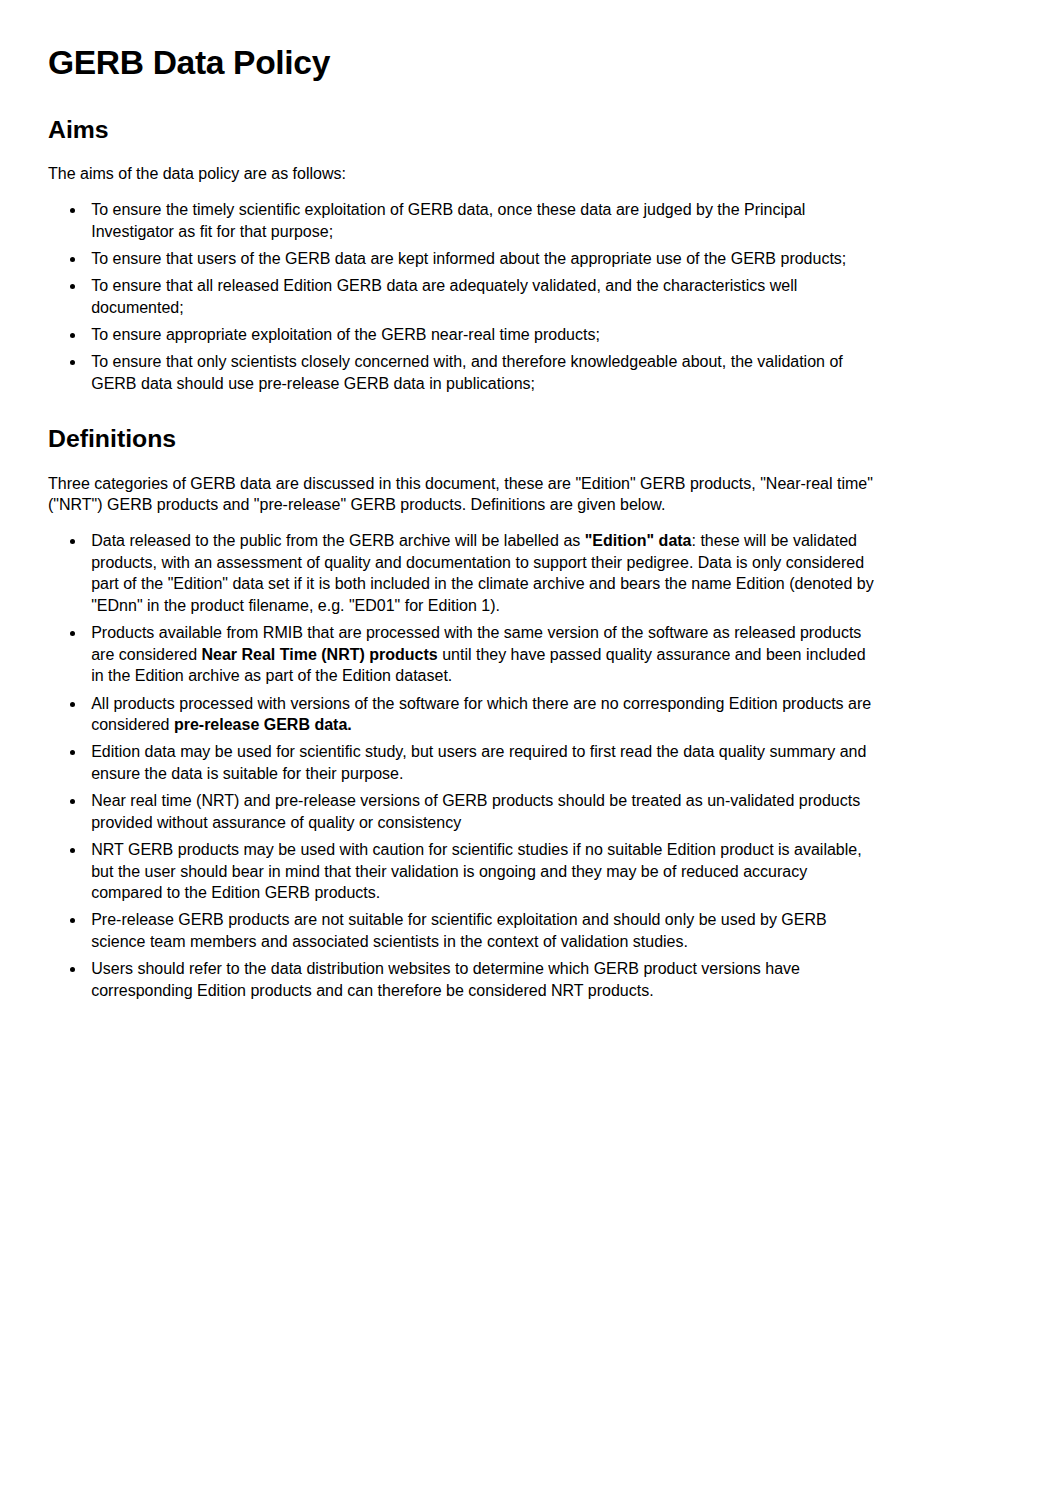GERB Data Policy
Aims
The aims of the data policy are as follows:
To ensure the timely scientific exploitation of GERB data, once these data are judged by the Principal Investigator as fit for that purpose;
To ensure that users of the GERB data are kept informed about the appropriate use of the GERB products;
To ensure that all released Edition GERB data are adequately validated, and the characteristics well documented;
To ensure appropriate exploitation of the GERB near-real time products;
To ensure that only scientists closely concerned with, and therefore knowledgeable about, the validation of GERB data should use pre-release GERB data in publications;
Definitions
Three categories of GERB data are discussed in this document, these are "Edition" GERB products, "Near-real time" ("NRT") GERB products and "pre-release" GERB products. Definitions are given below.
Data released to the public from the GERB archive will be labelled as "Edition" data: these will be validated products, with an assessment of quality and documentation to support their pedigree. Data is only considered part of the "Edition" data set if it is both included in the climate archive and bears the name Edition (denoted by "EDnn" in the product filename, e.g. "ED01" for Edition 1).
Products available from RMIB that are processed with the same version of the software as released products are considered Near Real Time (NRT) products until they have passed quality assurance and been included in the Edition archive as part of the Edition dataset.
All products processed with versions of the software for which there are no corresponding Edition products are considered pre-release GERB data.
Edition data may be used for scientific study, but users are required to first read the data quality summary and ensure the data is suitable for their purpose.
Near real time (NRT) and pre-release versions of GERB products should be treated as un-validated products provided without assurance of quality or consistency
NRT GERB products may be used with caution for scientific studies if no suitable Edition product is available, but the user should bear in mind that their validation is ongoing and they may be of reduced accuracy compared to the Edition GERB products.
Pre-release GERB products are not suitable for scientific exploitation and should only be used by GERB science team members and associated scientists in the context of validation studies.
Users should refer to the data distribution websites to determine which GERB product versions have corresponding Edition products and can therefore be considered NRT products.